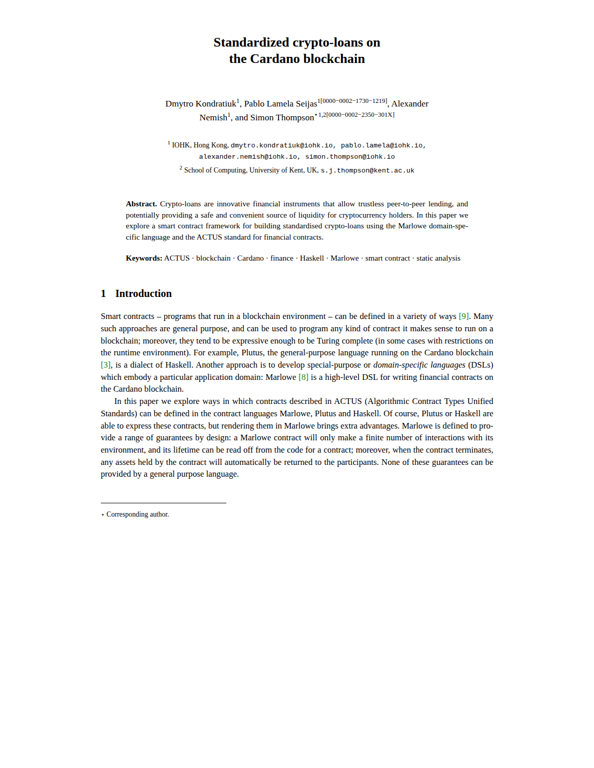Standardized crypto-loans on
the Cardano blockchain
Dmytro Kondratiuk1, Pablo Lamela Seijas1[0000−0002−1730−1219], Alexander
Nemish1, and Simon Thompson⋆1,2[0000−0002−2350−301X]
1 IOHK, Hong Kong, dmytro.kondratiuk@iohk.io, pablo.lamela@iohk.io,
alexander.nemish@iohk.io, simon.thompson@iohk.io
2 School of Computing, University of Kent, UK, s.j.thompson@kent.ac.uk
Abstract. Crypto-loans are innovative financial instruments that allow trustless peer-to-peer lending, and potentially providing a safe and convenient source of liquidity for cryptocurrency holders. In this paper we explore a smart contract framework for building standardised crypto-loans using the Marlowe domain-specific language and the ACTUS standard for financial contracts.
Keywords: ACTUS · blockchain · Cardano · finance · Haskell · Marlowe · smart contract · static analysis
1 Introduction
Smart contracts – programs that run in a blockchain environment – can be defined in a variety of ways [9]. Many such approaches are general purpose, and can be used to program any kind of contract it makes sense to run on a blockchain; moreover, they tend to be expressive enough to be Turing complete (in some cases with restrictions on the runtime environment). For example, Plutus, the general-purpose language running on the Cardano blockchain [3], is a dialect of Haskell. Another approach is to develop special-purpose or domain-specific languages (DSLs) which embody a particular application domain: Marlowe [8] is a high-level DSL for writing financial contracts on the Cardano blockchain.
In this paper we explore ways in which contracts described in ACTUS (Algorithmic Contract Types Unified Standards) can be defined in the contract languages Marlowe, Plutus and Haskell. Of course, Plutus or Haskell are able to express these contracts, but rendering them in Marlowe brings extra advantages. Marlowe is defined to provide a range of guarantees by design: a Marlowe contract will only make a finite number of interactions with its environment, and its lifetime can be read off from the code for a contract; moreover, when the contract terminates, any assets held by the contract will automatically be returned to the participants. None of these guarantees can be provided by a general purpose language.
⋆ Corresponding author.